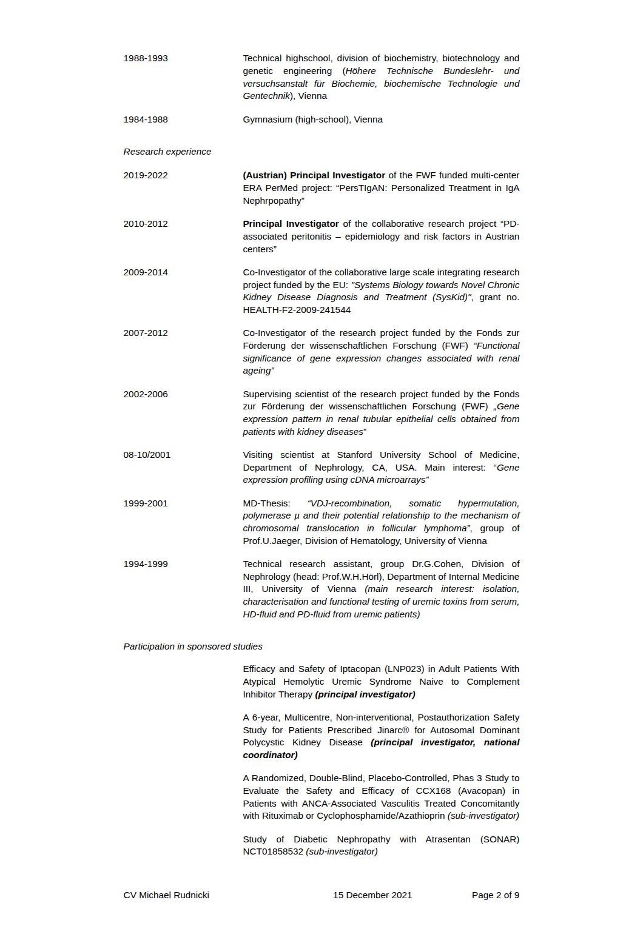1988-1993
Technical highschool, division of biochemistry, biotechnology and genetic engineering (Höhere Technische Bundeslehr- und versuchsanstalt für Biochemie, biochemische Technologie und Gentechnik), Vienna
1984-1988
Gymnasium (high-school), Vienna
Research experience
2019-2022
(Austrian) Principal Investigator of the FWF funded multi-center ERA PerMed project: “PersTIgAN: Personalized Treatment in IgA Nephrpopathy”
2010-2012
Principal Investigator of the collaborative research project “PD-associated peritonitis – epidemiology and risk factors in Austrian centers”
2009-2014
Co-Investigator of the collaborative large scale integrating research project funded by the EU: "Systems Biology towards Novel Chronic Kidney Disease Diagnosis and Treatment (SysKid)", grant no. HEALTH-F2-2009-241544
2007-2012
Co-Investigator of the research project funded by the Fonds zur Förderung der wissenschaftlichen Forschung (FWF) “Functional significance of gene expression changes associated with renal ageing”
2002-2006
Supervising scientist of the research project funded by the Fonds zur Förderung der wissenschaftlichen Forschung (FWF) „Gene expression pattern in renal tubular epithelial cells obtained from patients with kidney diseases”
08-10/2001
Visiting scientist at Stanford University School of Medicine, Department of Nephrology, CA, USA. Main interest: “Gene expression profiling using cDNA microarrays”
1999-2001
MD-Thesis: “VDJ-recombination, somatic hypermutation, polymerase µ and their potential relationship to the mechanism of chromosomal translocation in follicular lymphoma”, group of Prof.U.Jaeger, Division of Hematology, University of Vienna
1994-1999
Technical research assistant, group Dr.G.Cohen, Division of Nephrology (head: Prof.W.H.Hörl), Department of Internal Medicine III, University of Vienna (main research interest: isolation, characterisation and functional testing of uremic toxins from serum, HD-fluid and PD-fluid from uremic patients)
Participation in sponsored studies
Efficacy and Safety of Iptacopan (LNP023) in Adult Patients With Atypical Hemolytic Uremic Syndrome Naive to Complement Inhibitor Therapy (principal investigator)
A 6-year, Multicentre, Non-interventional, Postauthorization Safety Study for Patients Prescribed Jinarc® for Autosomal Dominant Polycystic Kidney Disease (principal investigator, national coordinator)
A Randomized, Double-Blind, Placebo-Controlled, Phas 3 Study to Evaluate the Safety and Efficacy of CCX168 (Avacopan) in Patients with ANCA-Associated Vasculitis Treated Concomitantly with Rituximab or Cyclophosphamide/Azathioprin (sub-investigator)
Study of Diabetic Nephropathy with Atrasentan (SONAR) NCT01858532 (sub-investigator)
CV Michael Rudnicki
15 December 2021
Page 2 of 9